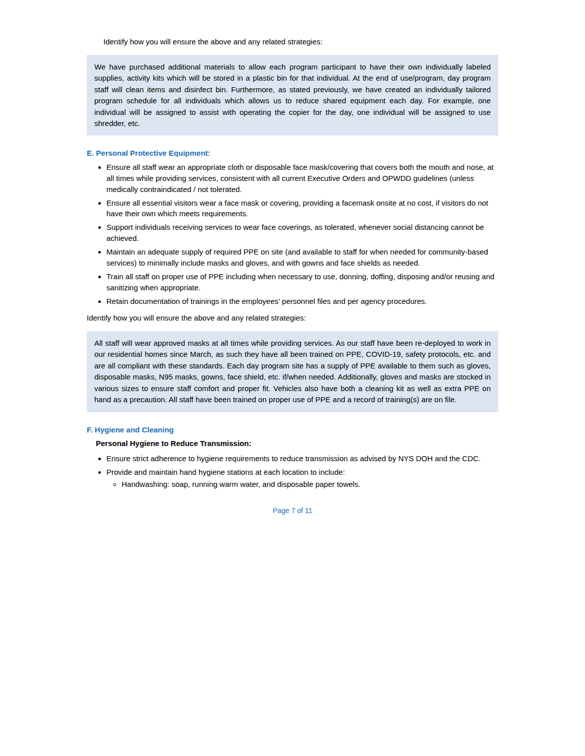Identify how you will ensure the above and any related strategies:
We have purchased additional materials to allow each program participant to have their own individually labeled supplies, activity kits which will be stored in a plastic bin for that individual. At the end of use/program, day program staff will clean items and disinfect bin. Furthermore, as stated previously, we have created an individually tailored program schedule for all individuals which allows us to reduce shared equipment each day. For example, one individual will be assigned to assist with operating the copier for the day, one individual will be assigned to use shredder, etc.
E. Personal Protective Equipment:
Ensure all staff wear an appropriate cloth or disposable face mask/covering that covers both the mouth and nose, at all times while providing services, consistent with all current Executive Orders and OPWDD guidelines (unless medically contraindicated / not tolerated.
Ensure all essential visitors wear a face mask or covering, providing a facemask onsite at no cost, if visitors do not have their own which meets requirements.
Support individuals receiving services to wear face coverings, as tolerated, whenever social distancing cannot be achieved.
Maintain an adequate supply of required PPE on site (and available to staff for when needed for community-based services) to minimally include masks and gloves, and with gowns and face shields as needed.
Train all staff on proper use of PPE including when necessary to use, donning, doffing, disposing and/or reusing and sanitizing when appropriate.
Retain documentation of trainings in the employees' personnel files and per agency procedures.
Identify how you will ensure the above and any related strategies:
All staff will wear approved masks at all times while providing services. As our staff have been re-deployed to work in our residential homes since March, as such they have all been trained on PPE, COVID-19, safety protocols, etc. and are all compliant with these standards. Each day program site has a supply of PPE available to them such as gloves, disposable masks, N95 masks, gowns, face shield, etc. if/when needed. Additionally, gloves and masks are stocked in various sizes to ensure staff comfort and proper fit. Vehicles also have both a cleaning kit as well as extra PPE on hand as a precaution. All staff have been trained on proper use of PPE and a record of training(s) are on file.
F. Hygiene and Cleaning
Personal Hygiene to Reduce Transmission:
Ensure strict adherence to hygiene requirements to reduce transmission as advised by NYS DOH and the CDC.
Provide and maintain hand hygiene stations at each location to include:
Handwashing: soap, running warm water, and disposable paper towels.
Page 7 of 11